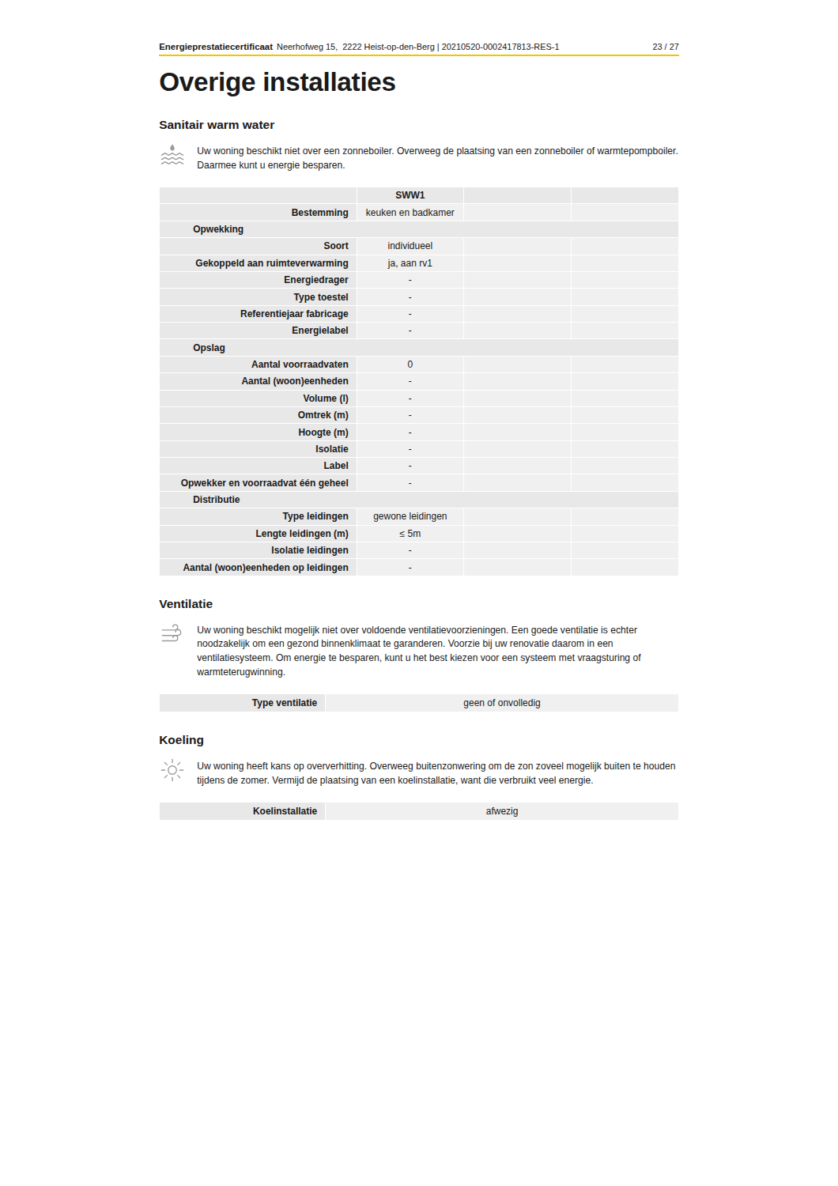Energieprestatiecertificaat Neerhofweg 15, 2222 Heist-op-den-Berg | 20210520-0002417813-RES-1 23 / 27
Overige installaties
Sanitair warm water
Uw woning beschikt niet over een zonneboiler. Overweeg de plaatsing van een zonneboiler of warmtepompboiler. Daarmee kunt u energie besparen.
| | SWW1 | | |
| Bestemming | keuken en badkamer | | |
| Opwekking |
| Soort | individueel | | |
| Gekoppeld aan ruimteverwarming | ja, aan rv1 | | |
| Energiedrager | - | | |
| Type toestel | - | | |
| Referentiejaar fabricage | - | | |
| Energielabel | - | | |
| Opslag |
| Aantal voorraadvaten | 0 | | |
| Aantal (woon)eenheden | - | | |
| Volume (l) | - | | |
| Omtrek (m) | - | | |
| Hoogte (m) | - | | |
| Isolatie | - | | |
| Label | - | | |
| Opwekker en voorraadvat één geheel | - | | |
| Distributie |
| Type leidingen | gewone leidingen | | |
| Lengte leidingen (m) | ≤ 5m | | |
| Isolatie leidingen | - | | |
| Aantal (woon)eenheden op leidingen | - | | |
Ventilatie
Uw woning beschikt mogelijk niet over voldoende ventilatievoorzieningen. Een goede ventilatie is echter noodzakelijk om een gezond binnenklimaat te garanderen. Voorzie bij uw renovatie daarom in een ventilatiesysteem. Om energie te besparen, kunt u het best kiezen voor een systeem met vraagsturing of warmteterugwinning.
| Type ventilatie | geen of onvolledig |
Koeling
Uw woning heeft kans op oververhitting. Overweeg buitenzonwering om de zon zoveel mogelijk buiten te houden tijdens de zomer. Vermijd de plaatsing van een koelinstallatie, want die verbruikt veel energie.
| Koelinstallatie | afwezig |